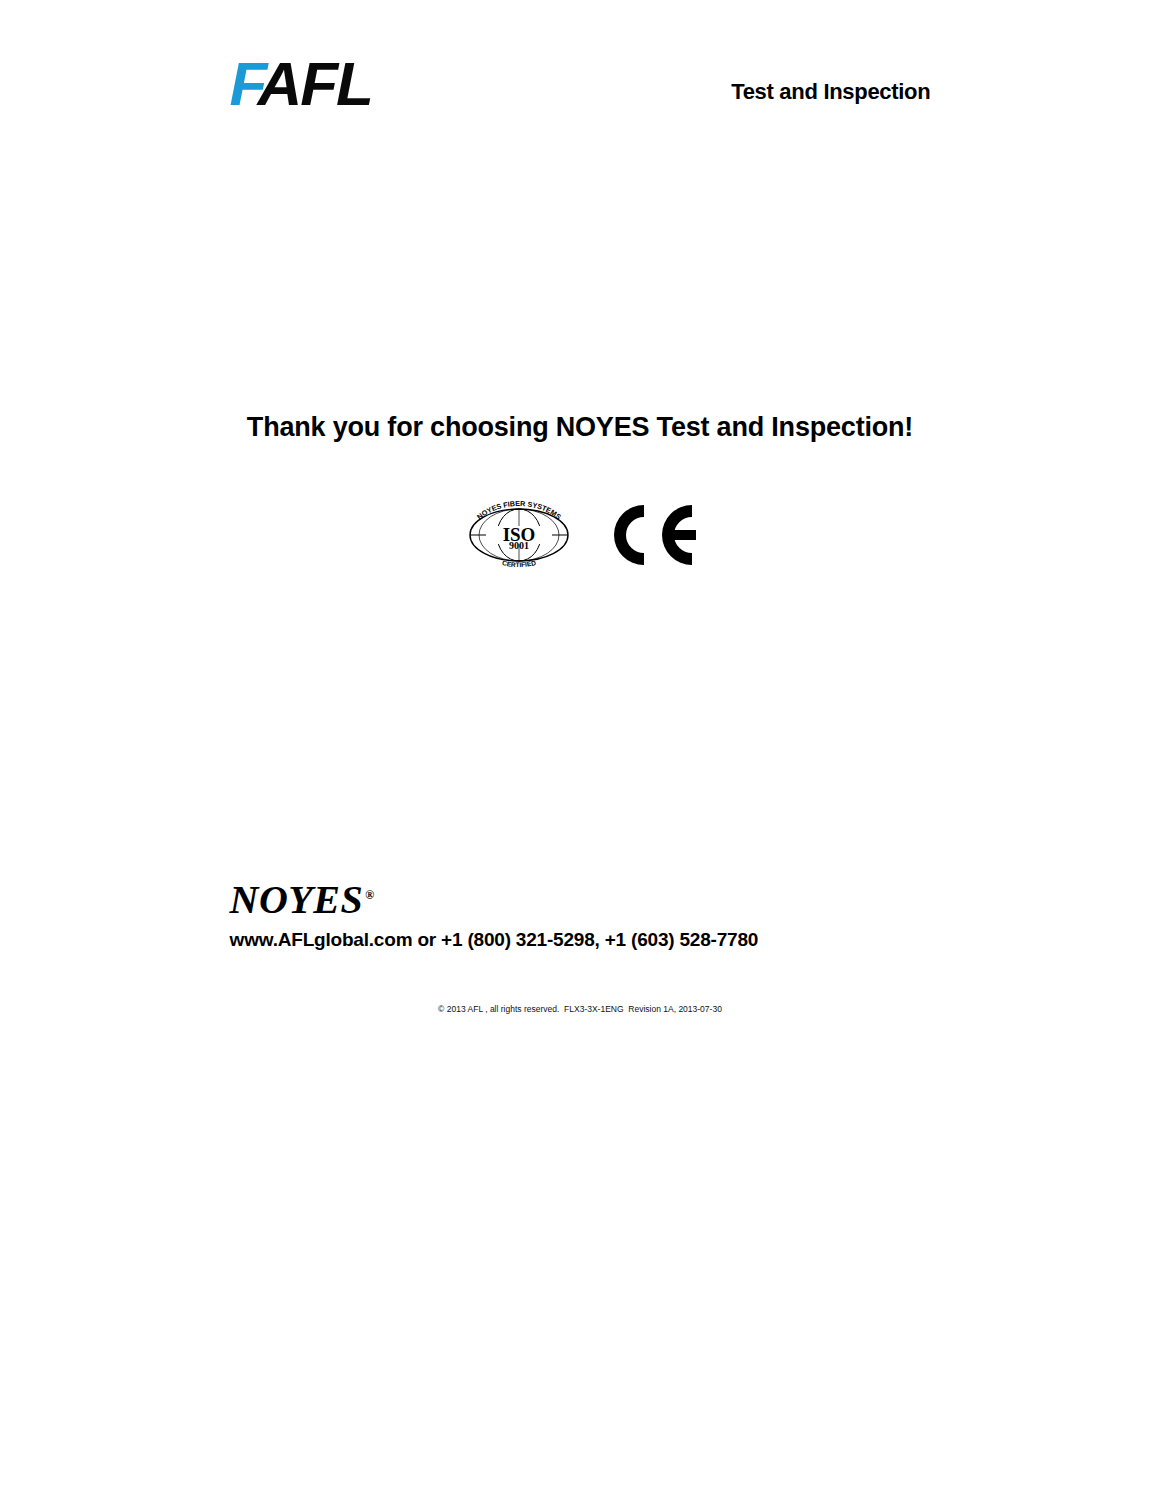FAFL
Test and Inspection
Thank you for choosing NOYES Test and Inspection!
NOYES FIBER SYSTEMS ISO 9001 CERTIFIED
NOYES®
www.AFLglobal.com or +1 (800) 321-5298, +1 (603) 528-7780
© 2013 AFL , all rights reserved. FLX3-3X-1ENG Revision 1A, 2013-07-30